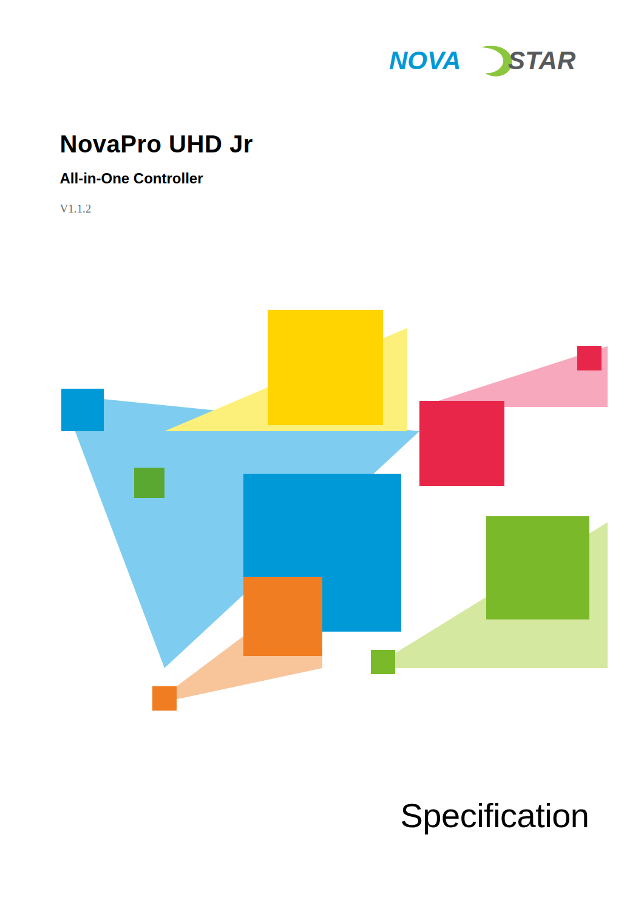NOVA STAR
NovaPro UHD Jr
All-in-One Controller
V1.1.2
Specification